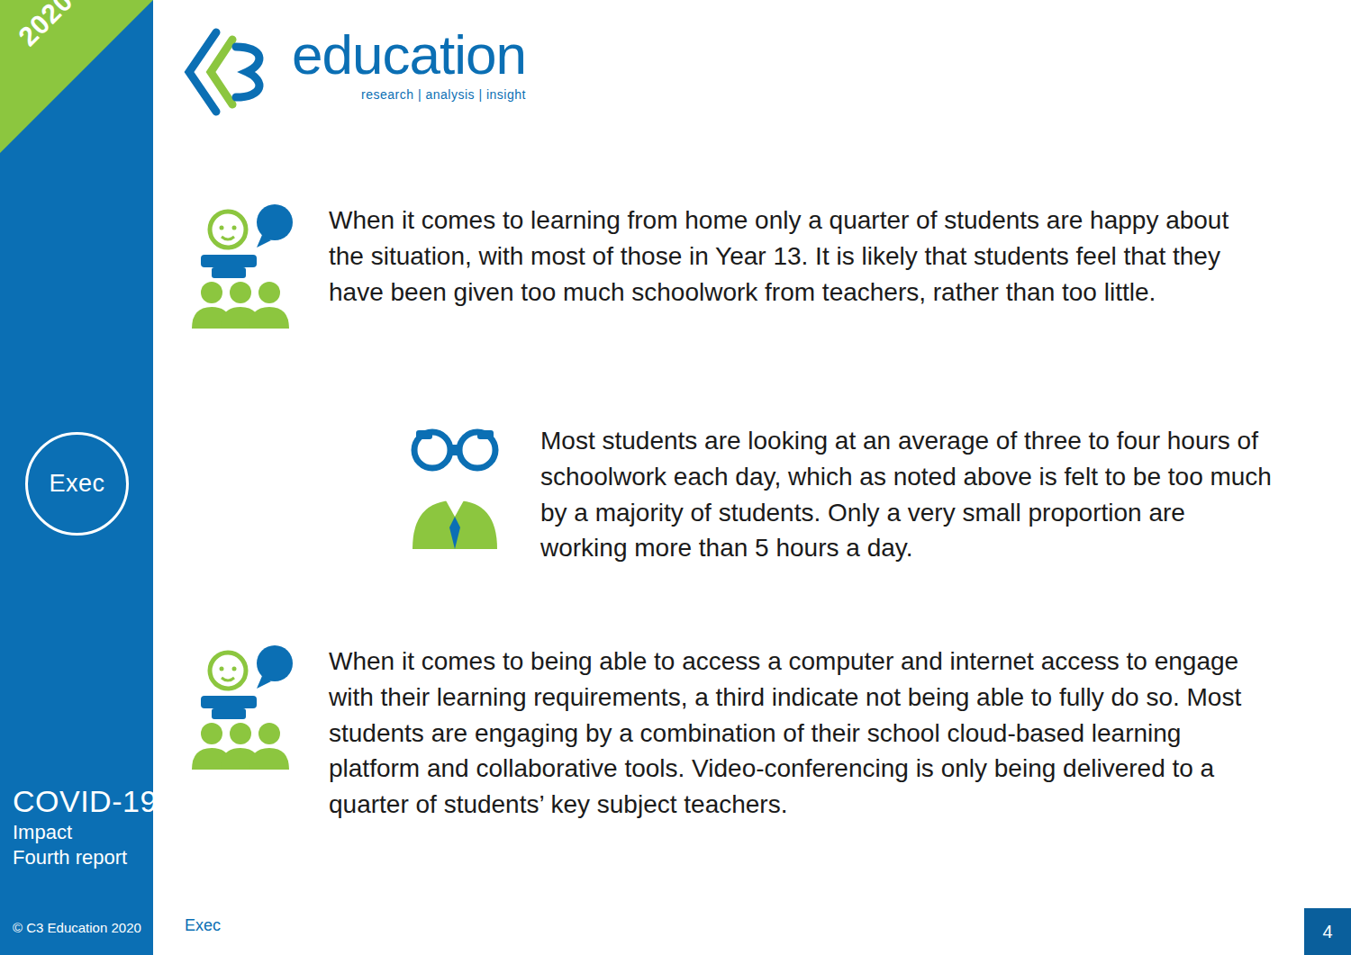2020
Exec
COVID-19
Impact
Fourth report
© C3 Education 2020
education
research | analysis | insight
When it comes to learning from home only a quarter of students are happy about the situation, with most of those in Year 13. It is likely that students feel that they have been given too much schoolwork from teachers, rather than too little.
Most students are looking at an average of three to four hours of schoolwork each day, which as noted above is felt to be too much by a majority of students. Only a very small proportion are working more than 5 hours a day.
When it comes to being able to access a computer and internet access to engage with their learning requirements, a third indicate not being able to fully do so. Most students are engaging by a combination of their school cloud-based learning platform and collaborative tools. Video-conferencing is only being delivered to a quarter of students’ key subject teachers.
Exec
4